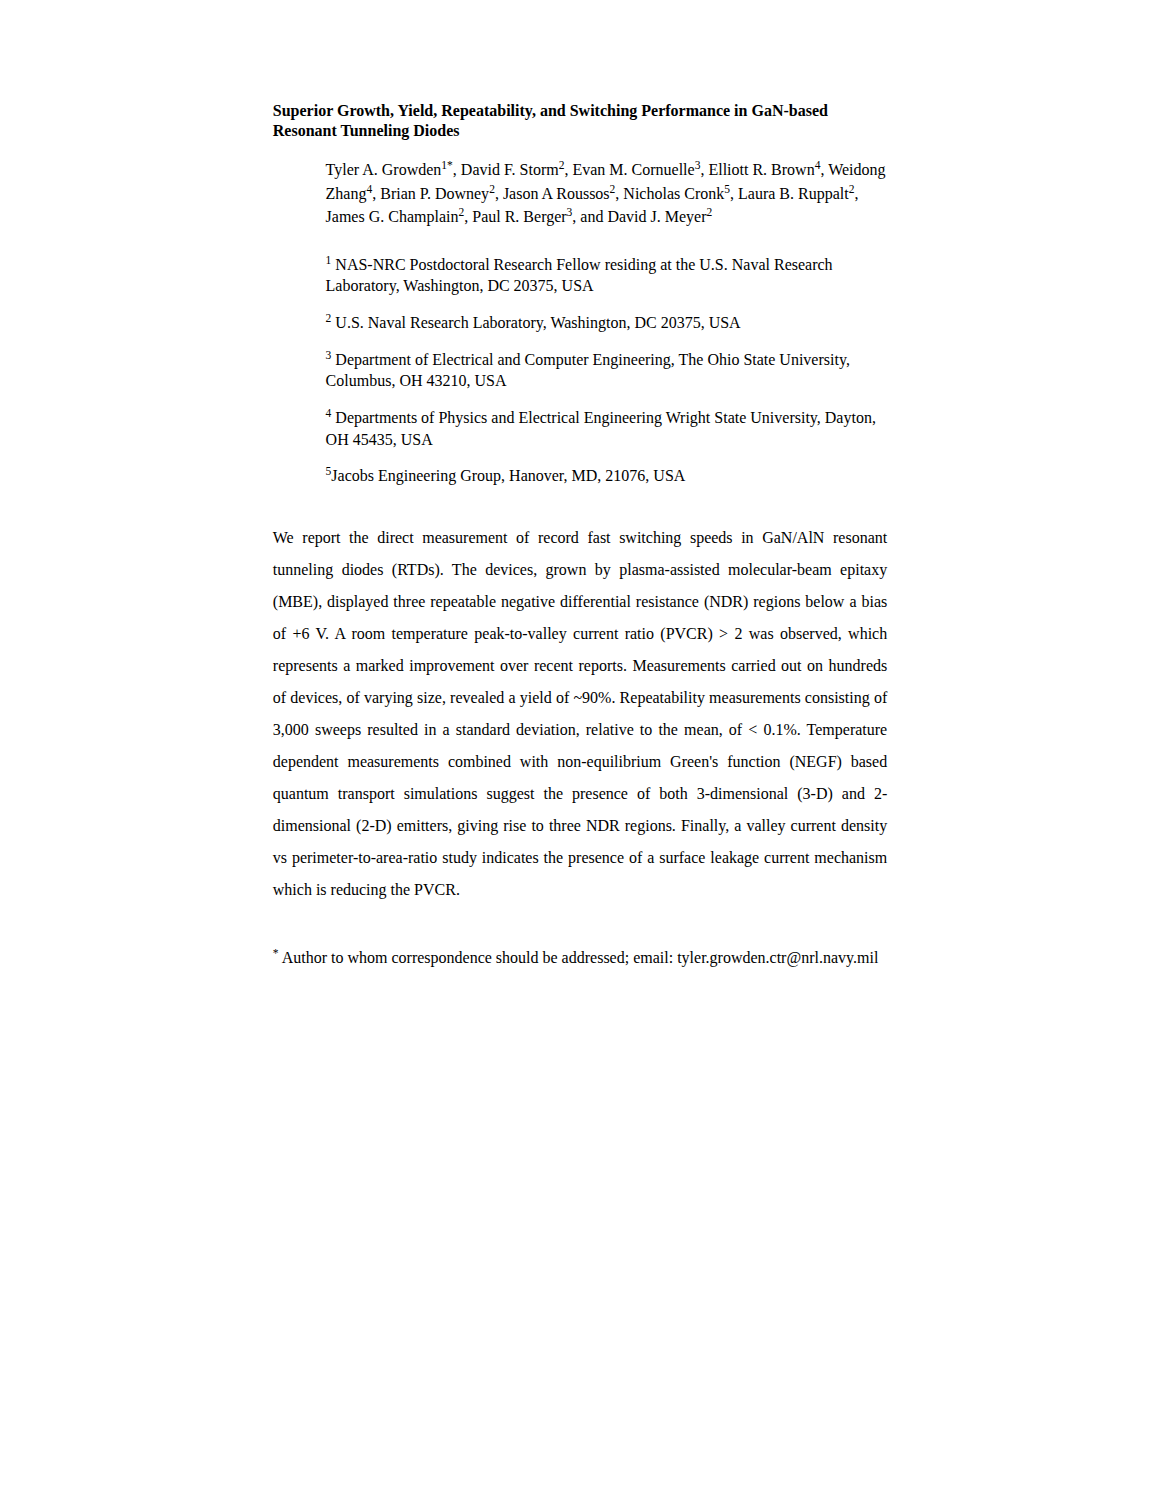Superior Growth, Yield, Repeatability, and Switching Performance in GaN-based Resonant Tunneling Diodes
Tyler A. Growden1*, David F. Storm2, Evan M. Cornuelle3, Elliott R. Brown4, Weidong Zhang4, Brian P. Downey2, Jason A Roussos2, Nicholas Cronk5, Laura B. Ruppalt2, James G. Champlain2, Paul R. Berger3, and David J. Meyer2
1 NAS-NRC Postdoctoral Research Fellow residing at the U.S. Naval Research Laboratory, Washington, DC 20375, USA
2 U.S. Naval Research Laboratory, Washington, DC 20375, USA
3 Department of Electrical and Computer Engineering, The Ohio State University, Columbus, OH 43210, USA
4 Departments of Physics and Electrical Engineering Wright State University, Dayton, OH 45435, USA
5Jacobs Engineering Group, Hanover, MD, 21076, USA
We report the direct measurement of record fast switching speeds in GaN/AlN resonant tunneling diodes (RTDs). The devices, grown by plasma-assisted molecular-beam epitaxy (MBE), displayed three repeatable negative differential resistance (NDR) regions below a bias of +6 V. A room temperature peak-to-valley current ratio (PVCR) > 2 was observed, which represents a marked improvement over recent reports. Measurements carried out on hundreds of devices, of varying size, revealed a yield of ~90%. Repeatability measurements consisting of 3,000 sweeps resulted in a standard deviation, relative to the mean, of < 0.1%. Temperature dependent measurements combined with non-equilibrium Green's function (NEGF) based quantum transport simulations suggest the presence of both 3-dimensional (3-D) and 2-dimensional (2-D) emitters, giving rise to three NDR regions. Finally, a valley current density vs perimeter-to-area-ratio study indicates the presence of a surface leakage current mechanism which is reducing the PVCR.
* Author to whom correspondence should be addressed; email: tyler.growden.ctr@nrl.navy.mil